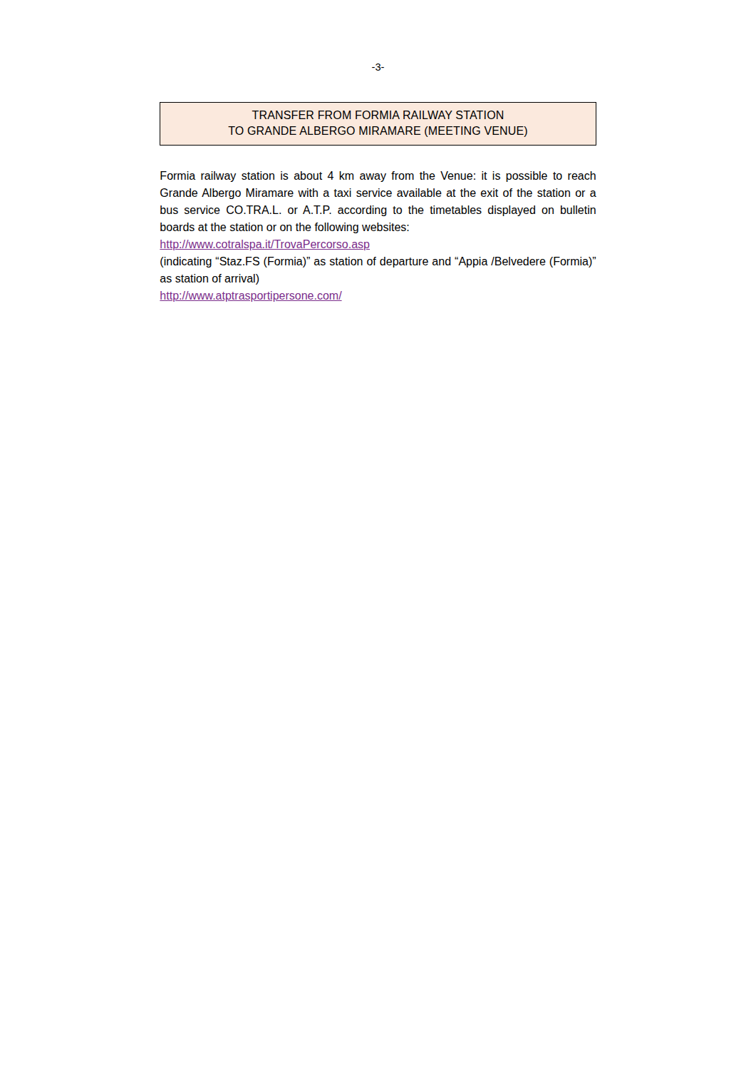-3-
TRANSFER FROM FORMIA RAILWAY STATION
TO GRANDE ALBERGO MIRAMARE (MEETING VENUE)
Formia railway station is about 4 km away from the Venue: it is possible to reach Grande Albergo Miramare with a taxi service available at the exit of the station or a bus service CO.TRA.L. or A.T.P. according to the timetables displayed on bulletin boards at the station or on the following websites:
http://www.cotralspa.it/TrovaPercorso.asp
(indicating “Staz.FS (Formia)” as station of departure and “Appia /Belvedere (Formia)” as station of arrival)
http://www.atptrasportipersone.com/